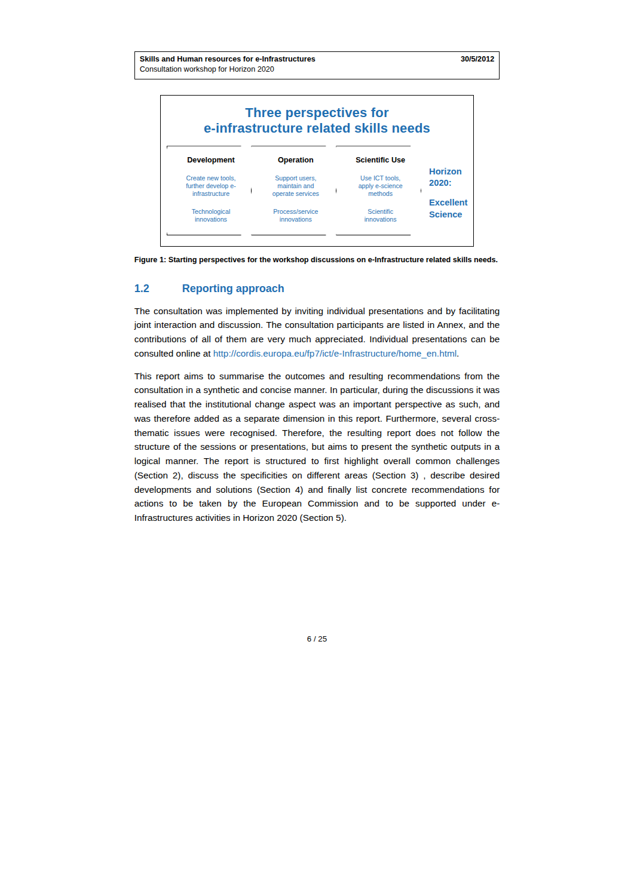Skills and Human resources for e-Infrastructures 30/5/2012
Consultation workshop for Horizon 2020
Three perspectives for
e-infrastructure related skills needs
Development
Create new tools,
further develop e-
infrastructure
Technological
innovations
Operation
Support users,
maintain and
operate services
Process/service
innovations
Scientific Use
Use ICT tools,
apply e-science
methods
Scientific
innovations
Horizon
2020: Excellent
Science
Figure 1: Starting perspectives for the workshop discussions on e-Infrastructure related skills needs.
1.2 Reporting approach
The consultation was implemented by inviting individual presentations and by facilitating joint interaction and discussion. The consultation participants are listed in Annex, and the contributions of all of them are very much appreciated. Individual presentations can be consulted online at http://cordis.europa.eu/fp7/ict/e-Infrastructure/home_en.html.
This report aims to summarise the outcomes and resulting recommendations from the consultation in a synthetic and concise manner. In particular, during the discussions it was realised that the institutional change aspect was an important perspective as such, and was therefore added as a separate dimension in this report. Furthermore, several cross-thematic issues were recognised. Therefore, the resulting report does not follow the structure of the sessions or presentations, but aims to present the synthetic outputs in a logical manner. The report is structured to first highlight overall common challenges (Section 2), discuss the specificities on different areas (Section 3) , describe desired developments and solutions (Section 4) and finally list concrete recommendations for actions to be taken by the European Commission and to be supported under e-Infrastructures activities in Horizon 2020 (Section 5).
6 / 25